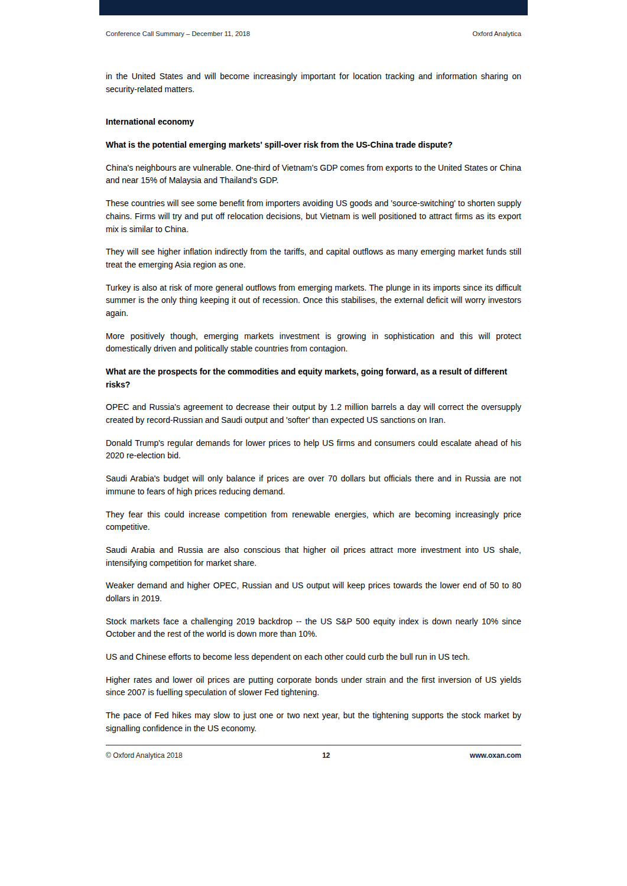Conference Call Summary – December 11, 2018
Oxford Analytica
in the United States and will become increasingly important for location tracking and information sharing on security-related matters.
International economy
What is the potential emerging markets' spill-over risk from the US-China trade dispute?
China's neighbours are vulnerable. One-third of Vietnam's GDP comes from exports to the United States or China and near 15% of Malaysia and Thailand's GDP.
These countries will see some benefit from importers avoiding US goods and 'source-switching' to shorten supply chains. Firms will try and put off relocation decisions, but Vietnam is well positioned to attract firms as its export mix is similar to China.
They will see higher inflation indirectly from the tariffs, and capital outflows as many emerging market funds still treat the emerging Asia region as one.
Turkey is also at risk of more general outflows from emerging markets. The plunge in its imports since its difficult summer is the only thing keeping it out of recession. Once this stabilises, the external deficit will worry investors again.
More positively though, emerging markets investment is growing in sophistication and this will protect domestically driven and politically stable countries from contagion.
What are the prospects for the commodities and equity markets, going forward, as a result of different risks?
OPEC and Russia's agreement to decrease their output by 1.2 million barrels a day will correct the oversupply created by record-Russian and Saudi output and 'softer' than expected US sanctions on Iran.
Donald Trump's regular demands for lower prices to help US firms and consumers could escalate ahead of his 2020 re-election bid.
Saudi Arabia's budget will only balance if prices are over 70 dollars but officials there and in Russia are not immune to fears of high prices reducing demand.
They fear this could increase competition from renewable energies, which are becoming increasingly price competitive.
Saudi Arabia and Russia are also conscious that higher oil prices attract more investment into US shale, intensifying competition for market share.
Weaker demand and higher OPEC, Russian and US output will keep prices towards the lower end of 50 to 80 dollars in 2019.
Stock markets face a challenging 2019 backdrop -- the US S&P 500 equity index is down nearly 10% since October and the rest of the world is down more than 10%.
US and Chinese efforts to become less dependent on each other could curb the bull run in US tech.
Higher rates and lower oil prices are putting corporate bonds under strain and the first inversion of US yields since 2007 is fuelling speculation of slower Fed tightening.
The pace of Fed hikes may slow to just one or two next year, but the tightening supports the stock market by signalling confidence in the US economy.
© Oxford Analytica 2018
12
www.oxan.com